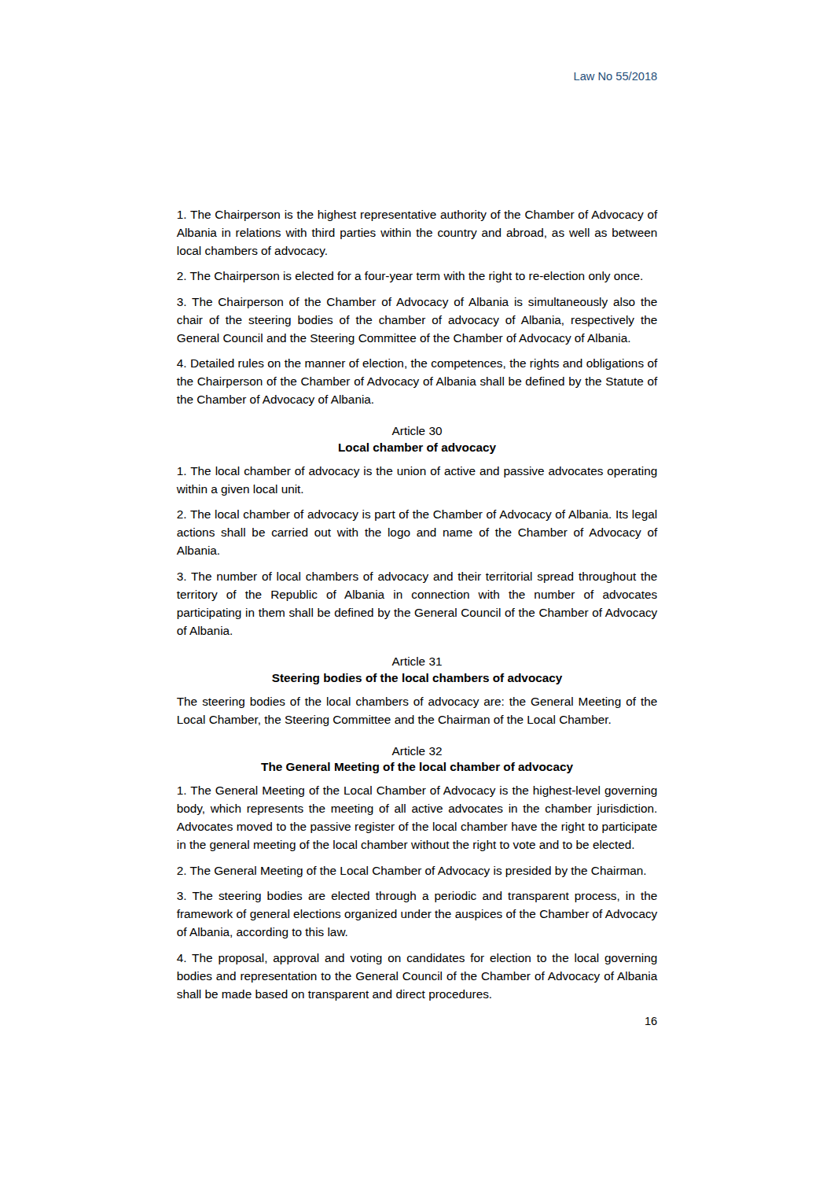Law No 55/2018
1. The Chairperson is the highest representative authority of the Chamber of Advocacy of Albania in relations with third parties within the country and abroad, as well as between local chambers of advocacy.
2. The Chairperson is elected for a four-year term with the right to re-election only once.
3. The Chairperson of the Chamber of Advocacy of Albania is simultaneously also the chair of the steering bodies of the chamber of advocacy of Albania, respectively the General Council and the Steering Committee of the Chamber of Advocacy of Albania.
4. Detailed rules on the manner of election, the competences, the rights and obligations of the Chairperson of the Chamber of Advocacy of Albania shall be defined by the Statute of the Chamber of Advocacy of Albania.
Article 30 Local chamber of advocacy
1. The local chamber of advocacy is the union of active and passive advocates operating within a given local unit.
2. The local chamber of advocacy is part of the Chamber of Advocacy of Albania. Its legal actions shall be carried out with the logo and name of the Chamber of Advocacy of Albania.
3. The number of local chambers of advocacy and their territorial spread throughout the territory of the Republic of Albania in connection with the number of advocates participating in them shall be defined by the General Council of the Chamber of Advocacy of Albania.
Article 31 Steering bodies of the local chambers of advocacy
The steering bodies of the local chambers of advocacy are: the General Meeting of the Local Chamber, the Steering Committee and the Chairman of the Local Chamber.
Article 32 The General Meeting of the local chamber of advocacy
1. The General Meeting of the Local Chamber of Advocacy is the highest-level governing body, which represents the meeting of all active advocates in the chamber jurisdiction. Advocates moved to the passive register of the local chamber have the right to participate in the general meeting of the local chamber without the right to vote and to be elected.
2. The General Meeting of the Local Chamber of Advocacy is presided by the Chairman.
3. The steering bodies are elected through a periodic and transparent process, in the framework of general elections organized under the auspices of the Chamber of Advocacy of Albania, according to this law.
4. The proposal, approval and voting on candidates for election to the local governing bodies and representation to the General Council of the Chamber of Advocacy of Albania shall be made based on transparent and direct procedures.
16